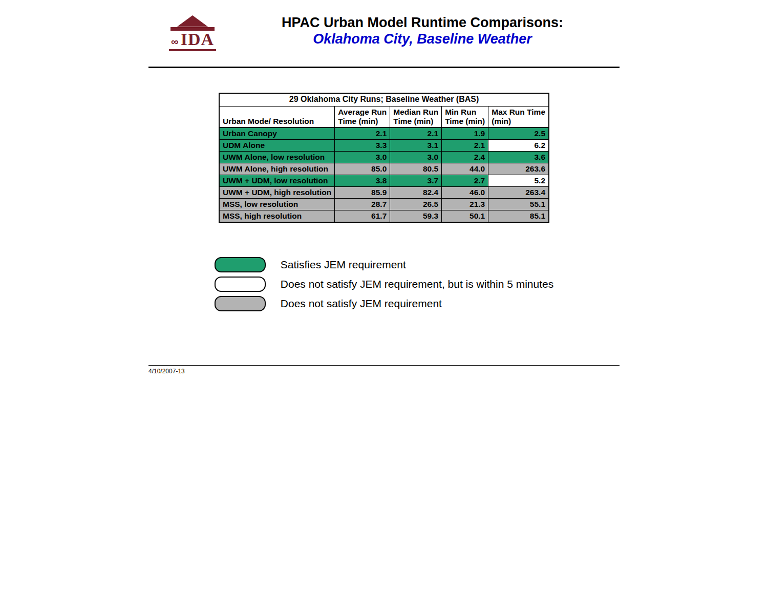∞ IDA
HPAC Urban Model Runtime Comparisons: Oklahoma City, Baseline Weather
29 Oklahoma City Runs; Baseline Weather (BAS)
| Urban Mode/ Resolution | Average Run Time (min) | Median Run Time (min) | Min Run Time (min) | Max Run Time (min) |
| --- | --- | --- | --- | --- |
| Urban Canopy | 2.1 | 2.1 | 1.9 | 2.5 |
| UDM Alone | 3.3 | 3.1 | 2.1 | 6.2 |
| UWM Alone, low resolution | 3.0 | 3.0 | 2.4 | 3.6 |
| UWM Alone, high resolution | 85.0 | 80.5 | 44.0 | 263.6 |
| UWM + UDM, low resolution | 3.8 | 3.7 | 2.7 | 5.2 |
| UWM + UDM, high resolution | 85.9 | 82.4 | 46.0 | 263.4 |
| MSS, low resolution | 28.7 | 26.5 | 21.3 | 55.1 |
| MSS, high resolution | 61.7 | 59.3 | 50.1 | 85.1 |
| | Satisfies JEM requirement |
| | Does not satisfy JEM requirement, but is within 5 minutes |
| | Does not satisfy JEM requirement |
4/10/2007-13